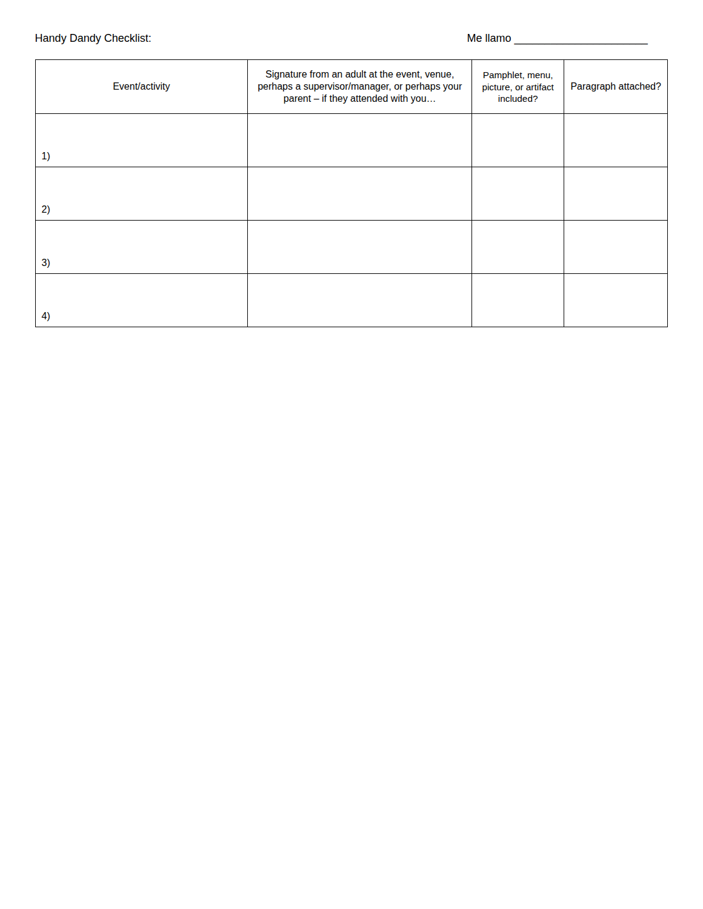Handy Dandy Checklist: Me llamo ______________________
| Event/activity | Signature from an adult at the event, venue, perhaps a supervisor/manager, or perhaps your parent – if they attended with you… | Pamphlet, menu, picture, or artifact included? | Paragraph attached? |
| --- | --- | --- | --- |
| 1) | | | |
| 2) | | | |
| 3) | | | |
| 4) | | | |